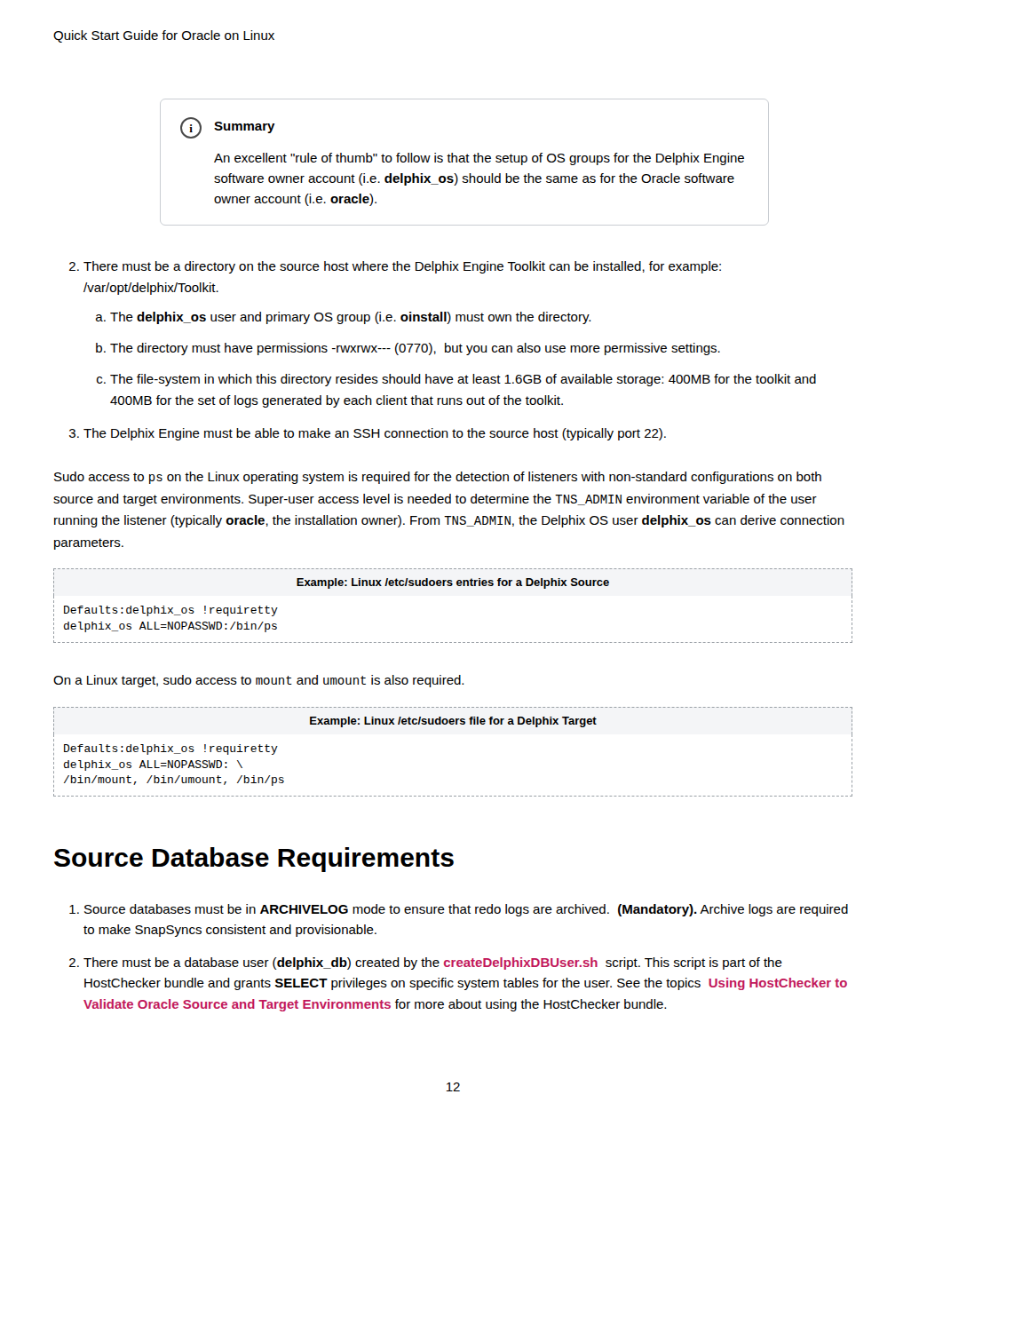Quick Start Guide for Oracle on Linux
i
Summary
An excellent "rule of thumb" to follow is that the setup of OS groups for the Delphix Engine software owner account (i.e. delphix_os) should be the same as for the Oracle software owner account (i.e. oracle).
There must be a directory on the source host where the Delphix Engine Toolkit can be installed, for example: /var/opt/delphix/Toolkit.
The delphix_os user and primary OS group (i.e. oinstall) must own the directory.
The directory must have permissions -rwxrwx--- (0770), but you can also use more permissive settings.
The file-system in which this directory resides should have at least 1.6GB of available storage: 400MB for the toolkit and 400MB for the set of logs generated by each client that runs out of the toolkit.
The Delphix Engine must be able to make an SSH connection to the source host (typically port 22).
Sudo access to ps on the Linux operating system is required for the detection of listeners with non-standard configurations on both source and target environments. Super-user access level is needed to determine the TNS_ADMIN environment variable of the user running the listener (typically oracle, the installation owner). From TNS_ADMIN, the Delphix OS user delphix_os can derive connection parameters.
Example: Linux /etc/sudoers entries for a Delphix Source
Defaults:delphix_os !requiretty delphix_os ALL=NOPASSWD:/bin/ps
On a Linux target, sudo access to mount and umount is also required.
Example: Linux /etc/sudoers file for a Delphix Target
Defaults:delphix_os !requiretty delphix_os ALL=NOPASSWD: \ /bin/mount, /bin/umount, /bin/ps
Source Database Requirements
Source databases must be in ARCHIVELOG mode to ensure that redo logs are archived. (Mandatory). Archive logs are required to make SnapSyncs consistent and provisionable.
There must be a database user (delphix_db) created by the createDelphixDBUser.sh script. This script is part of the HostChecker bundle and grants SELECT privileges on specific system tables for the user. See the topics Using HostChecker to Validate Oracle Source and Target Environments for more about using the HostChecker bundle.
12